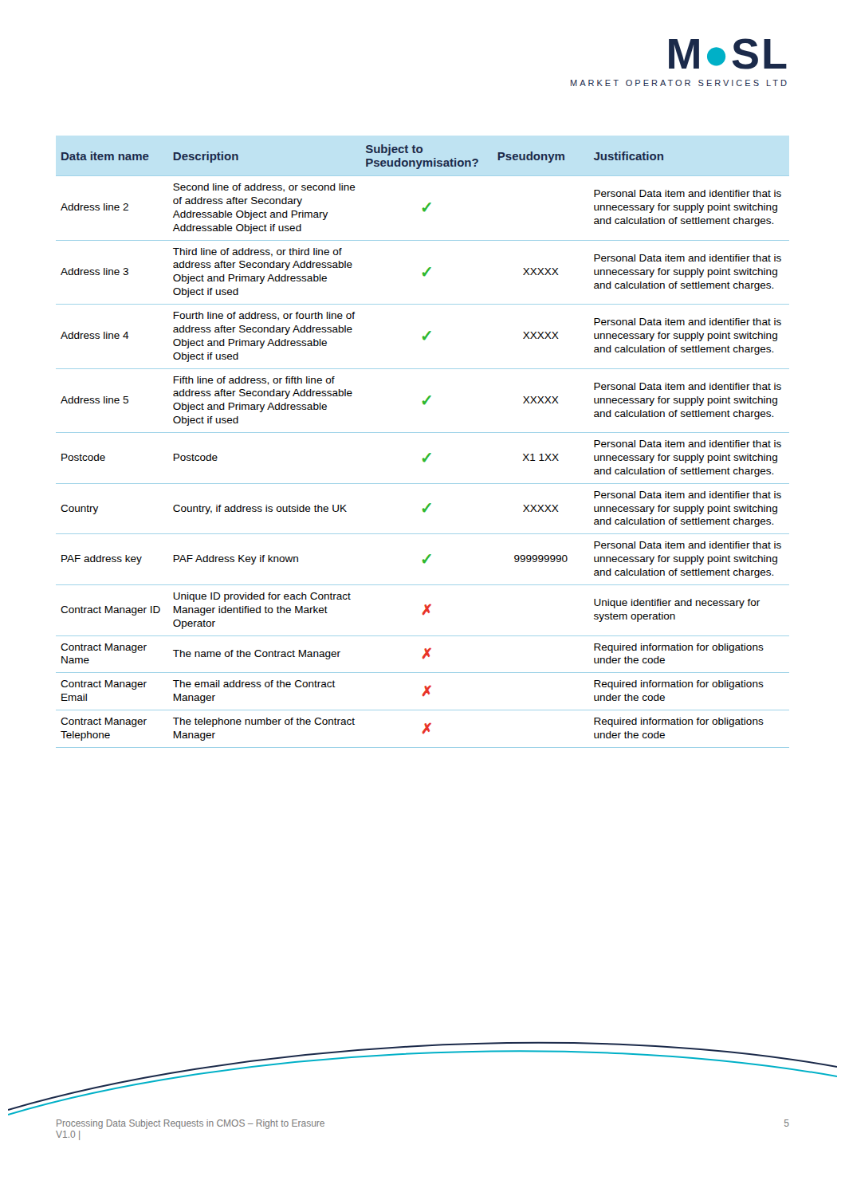M●SL
MARKET OPERATOR SERVICES LTD
| Data item name | Description | Subject to Pseudonymisation? | Pseudonym | Justification |
| --- | --- | --- | --- | --- |
| Address line 2 | Second line of address, or second line of address after Secondary Addressable Object and Primary Addressable Object if used | ✓ | | Personal Data item and identifier that is unnecessary for supply point switching and calculation of settlement charges. |
| Address line 3 | Third line of address, or third line of address after Secondary Addressable Object and Primary Addressable Object if used | ✓ | XXXXX | Personal Data item and identifier that is unnecessary for supply point switching and calculation of settlement charges. |
| Address line 4 | Fourth line of address, or fourth line of address after Secondary Addressable Object and Primary Addressable Object if used | ✓ | XXXXX | Personal Data item and identifier that is unnecessary for supply point switching and calculation of settlement charges. |
| Address line 5 | Fifth line of address, or fifth line of address after Secondary Addressable Object and Primary Addressable Object if used | ✓ | XXXXX | Personal Data item and identifier that is unnecessary for supply point switching and calculation of settlement charges. |
| Postcode | Postcode | ✓ | X1 1XX | Personal Data item and identifier that is unnecessary for supply point switching and calculation of settlement charges. |
| Country | Country, if address is outside the UK | ✓ | XXXXX | Personal Data item and identifier that is unnecessary for supply point switching and calculation of settlement charges. |
| PAF address key | PAF Address Key if known | ✓ | 999999990 | Personal Data item and identifier that is unnecessary for supply point switching and calculation of settlement charges. |
| Contract Manager ID | Unique ID provided for each Contract Manager identified to the Market Operator | ✗ | | Unique identifier and necessary for system operation |
| Contract Manager Name | The name of the Contract Manager | ✗ | | Required information for obligations under the code |
| Contract Manager Email | The email address of the Contract Manager | ✗ | | Required information for obligations under the code |
| Contract Manager Telephone | The telephone number of the Contract Manager | ✗ | | Required information for obligations under the code |
Processing Data Subject Requests in CMOS – Right to Erasure
V1.0 |
5